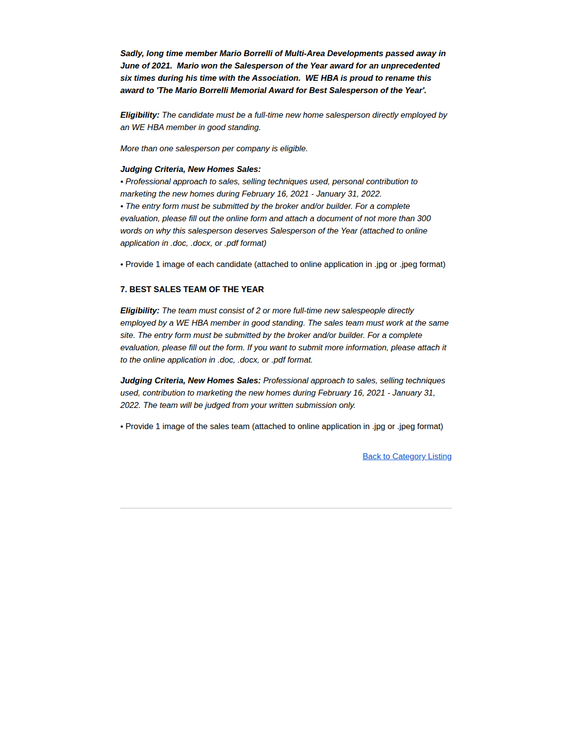Sadly, long time member Mario Borrelli of Multi-Area Developments passed away in June of 2021. Mario won the Salesperson of the Year award for an unprecedented six times during his time with the Association. WE HBA is proud to rename this award to 'The Mario Borrelli Memorial Award for Best Salesperson of the Year'.
Eligibility: The candidate must be a full-time new home salesperson directly employed by an WE HBA member in good standing.
More than one salesperson per company is eligible.
Judging Criteria, New Homes Sales:
• Professional approach to sales, selling techniques used, personal contribution to marketing the new homes during February 16, 2021 - January 31, 2022.
• The entry form must be submitted by the broker and/or builder. For a complete evaluation, please fill out the online form and attach a document of not more than 300 words on why this salesperson deserves Salesperson of the Year (attached to online application in .doc, .docx, or .pdf format)
• Provide 1 image of each candidate (attached to online application in .jpg or .jpeg format)
7. BEST SALES TEAM OF THE YEAR
Eligibility: The team must consist of 2 or more full-time new salespeople directly employed by a WE HBA member in good standing. The sales team must work at the same site. The entry form must be submitted by the broker and/or builder. For a complete evaluation, please fill out the form. If you want to submit more information, please attach it to the online application in .doc, .docx, or .pdf format.
Judging Criteria, New Homes Sales: Professional approach to sales, selling techniques used, contribution to marketing the new homes during February 16, 2021 - January 31, 2022. The team will be judged from your written submission only.
• Provide 1 image of the sales team (attached to online application in .jpg or .jpeg format)
Back to Category Listing